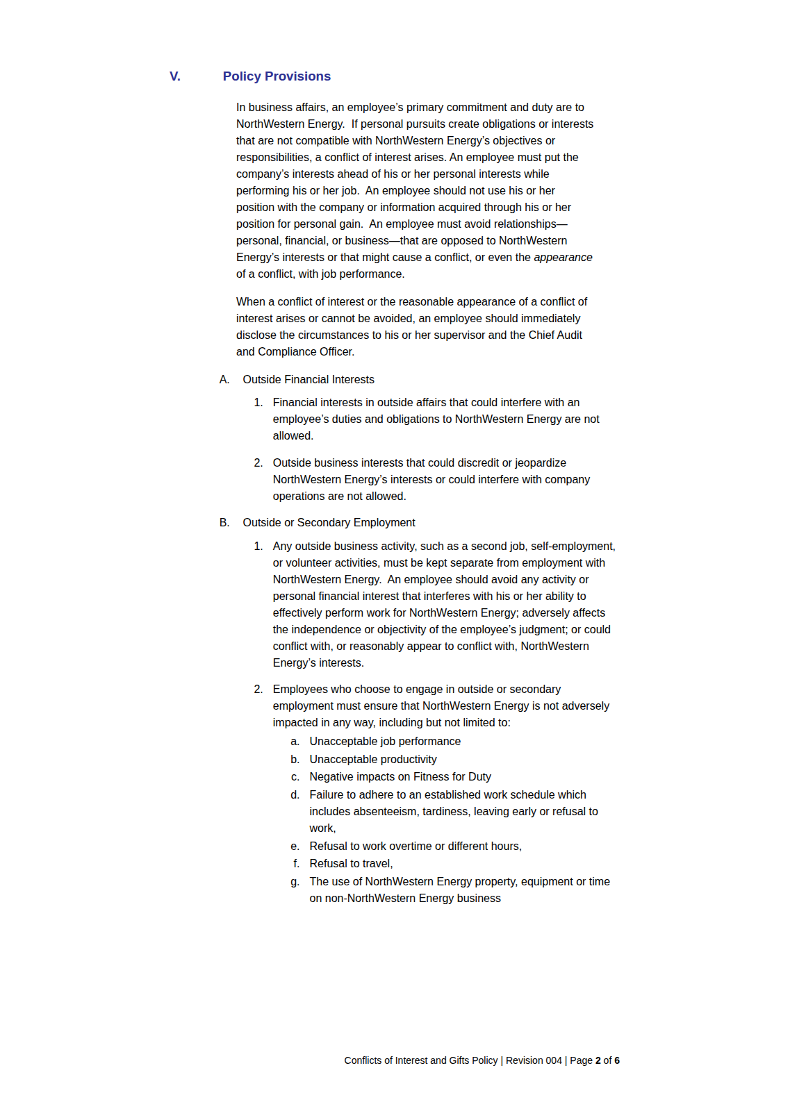V. Policy Provisions
In business affairs, an employee’s primary commitment and duty are to NorthWestern Energy. If personal pursuits create obligations or interests that are not compatible with NorthWestern Energy’s objectives or responsibilities, a conflict of interest arises. An employee must put the company’s interests ahead of his or her personal interests while performing his or her job. An employee should not use his or her position with the company or information acquired through his or her position for personal gain. An employee must avoid relationships—personal, financial, or business—that are opposed to NorthWestern Energy’s interests or that might cause a conflict, or even the appearance of a conflict, with job performance.
When a conflict of interest or the reasonable appearance of a conflict of interest arises or cannot be avoided, an employee should immediately disclose the circumstances to his or her supervisor and the Chief Audit and Compliance Officer.
Outside Financial Interests
Financial interests in outside affairs that could interfere with an employee’s duties and obligations to NorthWestern Energy are not allowed.
Outside business interests that could discredit or jeopardize NorthWestern Energy’s interests or could interfere with company operations are not allowed.
Outside or Secondary Employment
Any outside business activity, such as a second job, self-employment, or volunteer activities, must be kept separate from employment with NorthWestern Energy. An employee should avoid any activity or personal financial interest that interferes with his or her ability to effectively perform work for NorthWestern Energy; adversely affects the independence or objectivity of the employee’s judgment; or could conflict with, or reasonably appear to conflict with, NorthWestern Energy’s interests.
Employees who choose to engage in outside or secondary employment must ensure that NorthWestern Energy is not adversely impacted in any way, including but not limited to:
Unacceptable job performance
Unacceptable productivity
Negative impacts on Fitness for Duty
Failure to adhere to an established work schedule which includes absenteeism, tardiness, leaving early or refusal to work,
Refusal to work overtime or different hours,
Refusal to travel,
The use of NorthWestern Energy property, equipment or time on non-NorthWestern Energy business
Conflicts of Interest and Gifts Policy | Revision 004 | Page 2 of 6